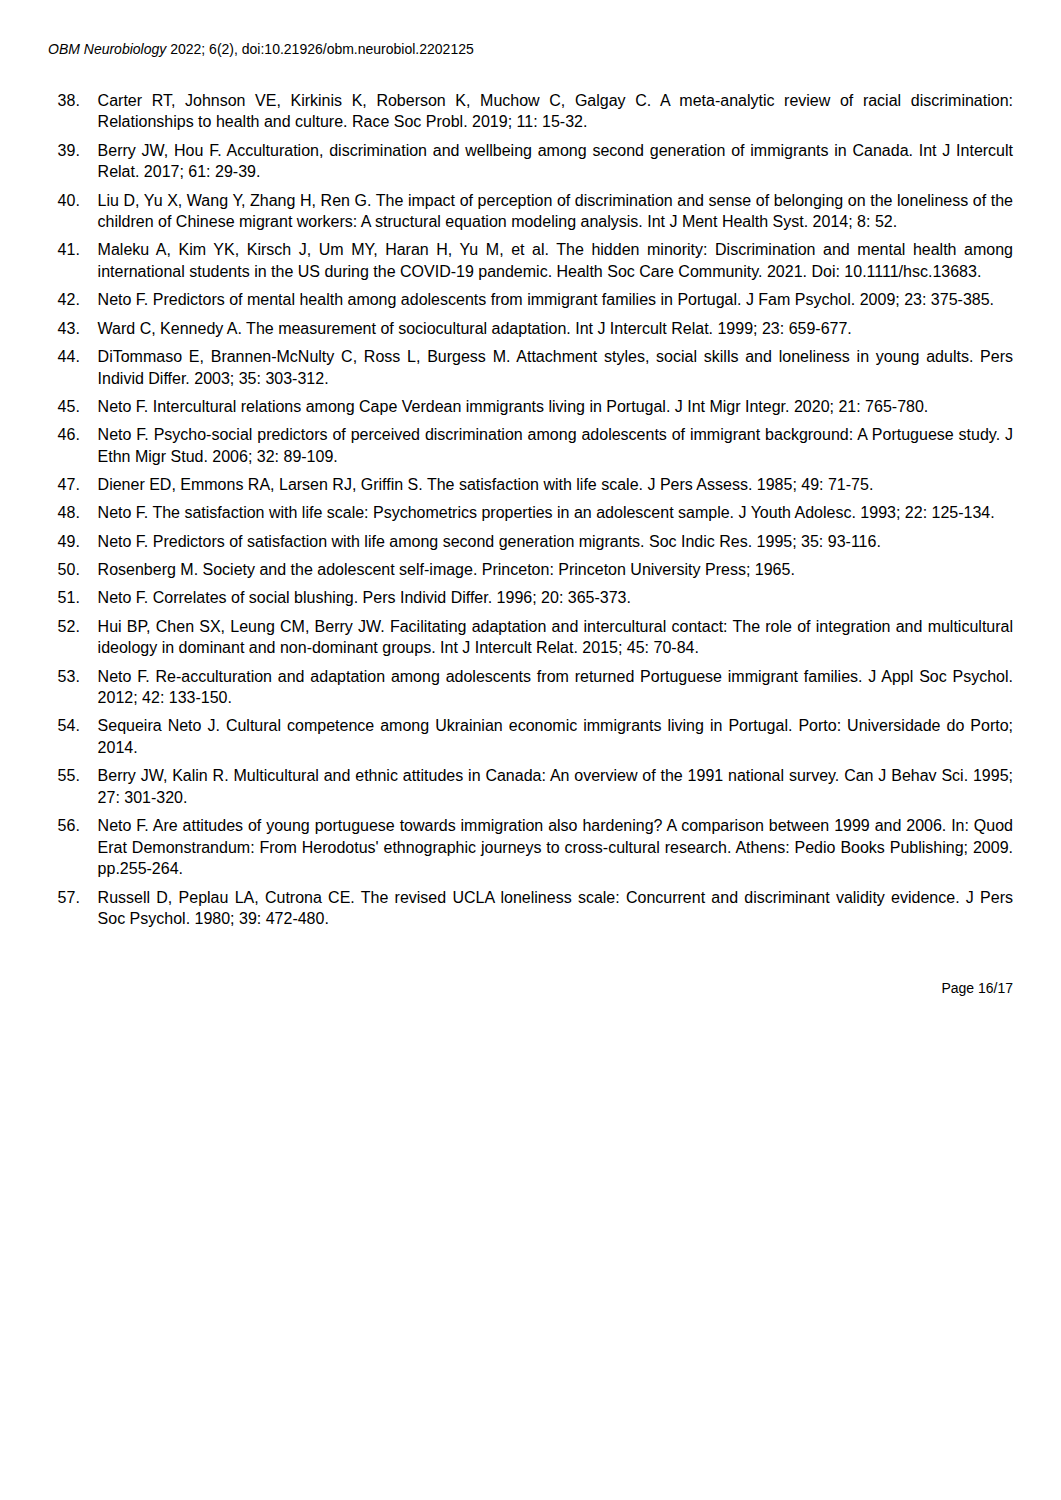OBM Neurobiology 2022; 6(2), doi:10.21926/obm.neurobiol.2202125
Carter RT, Johnson VE, Kirkinis K, Roberson K, Muchow C, Galgay C. A meta-analytic review of racial discrimination: Relationships to health and culture. Race Soc Probl. 2019; 11: 15-32.
Berry JW, Hou F. Acculturation, discrimination and wellbeing among second generation of immigrants in Canada. Int J Intercult Relat. 2017; 61: 29-39.
Liu D, Yu X, Wang Y, Zhang H, Ren G. The impact of perception of discrimination and sense of belonging on the loneliness of the children of Chinese migrant workers: A structural equation modeling analysis. Int J Ment Health Syst. 2014; 8: 52.
Maleku A, Kim YK, Kirsch J, Um MY, Haran H, Yu M, et al. The hidden minority: Discrimination and mental health among international students in the US during the COVID-19 pandemic. Health Soc Care Community. 2021. Doi: 10.1111/hsc.13683.
Neto F. Predictors of mental health among adolescents from immigrant families in Portugal. J Fam Psychol. 2009; 23: 375-385.
Ward C, Kennedy A. The measurement of sociocultural adaptation. Int J Intercult Relat. 1999; 23: 659-677.
DiTommaso E, Brannen-McNulty C, Ross L, Burgess M. Attachment styles, social skills and loneliness in young adults. Pers Individ Differ. 2003; 35: 303-312.
Neto F. Intercultural relations among Cape Verdean immigrants living in Portugal. J Int Migr Integr. 2020; 21: 765-780.
Neto F. Psycho-social predictors of perceived discrimination among adolescents of immigrant background: A Portuguese study. J Ethn Migr Stud. 2006; 32: 89-109.
Diener ED, Emmons RA, Larsen RJ, Griffin S. The satisfaction with life scale. J Pers Assess. 1985; 49: 71-75.
Neto F. The satisfaction with life scale: Psychometrics properties in an adolescent sample. J Youth Adolesc. 1993; 22: 125-134.
Neto F. Predictors of satisfaction with life among second generation migrants. Soc Indic Res. 1995; 35: 93-116.
Rosenberg M. Society and the adolescent self-image. Princeton: Princeton University Press; 1965.
Neto F. Correlates of social blushing. Pers Individ Differ. 1996; 20: 365-373.
Hui BP, Chen SX, Leung CM, Berry JW. Facilitating adaptation and intercultural contact: The role of integration and multicultural ideology in dominant and non-dominant groups. Int J Intercult Relat. 2015; 45: 70-84.
Neto F. Re-acculturation and adaptation among adolescents from returned Portuguese immigrant families. J Appl Soc Psychol. 2012; 42: 133-150.
Sequeira Neto J. Cultural competence among Ukrainian economic immigrants living in Portugal. Porto: Universidade do Porto; 2014.
Berry JW, Kalin R. Multicultural and ethnic attitudes in Canada: An overview of the 1991 national survey. Can J Behav Sci. 1995; 27: 301-320.
Neto F. Are attitudes of young portuguese towards immigration also hardening? A comparison between 1999 and 2006. In: Quod Erat Demonstrandum: From Herodotus' ethnographic journeys to cross-cultural research. Athens: Pedio Books Publishing; 2009. pp.255-264.
Russell D, Peplau LA, Cutrona CE. The revised UCLA loneliness scale: Concurrent and discriminant validity evidence. J Pers Soc Psychol. 1980; 39: 472-480.
Page 16/17